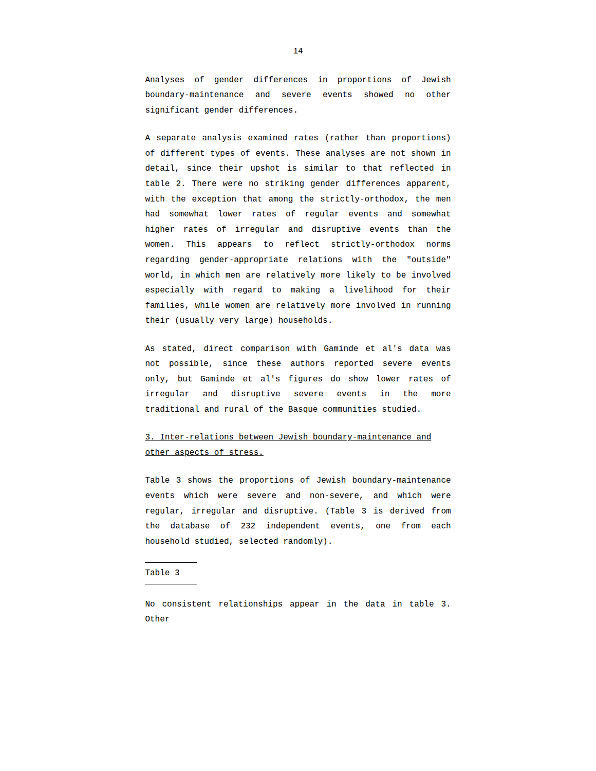14
Analyses of gender differences in proportions of Jewish boundary-maintenance and severe events showed no other significant gender differences.
A separate analysis examined rates (rather than proportions) of different types of events. These analyses are not shown in detail, since their upshot is similar to that reflected in table 2. There were no striking gender differences apparent, with the exception that among the strictly-orthodox, the men had somewhat lower rates of regular events and somewhat higher rates of irregular and disruptive events than the women. This appears to reflect strictly-orthodox norms regarding gender-appropriate relations with the "outside" world, in which men are relatively more likely to be involved especially with regard to making a livelihood for their families, while women are relatively more involved in running their (usually very large) households.
As stated, direct comparison with Gaminde et al's data was not possible, since these authors reported severe events only, but Gaminde et al's figures do show lower rates of irregular and disruptive severe events in the more traditional and rural of the Basque communities studied.
3. Inter-relations between Jewish boundary-maintenance and other aspects of stress.
Table 3 shows the proportions of Jewish boundary-maintenance events which were severe and non-severe, and which were regular, irregular and disruptive. (Table 3 is derived from the database of 232 independent events, one from each household studied, selected randomly).
Table 3
No consistent relationships appear in the data in table 3. Other